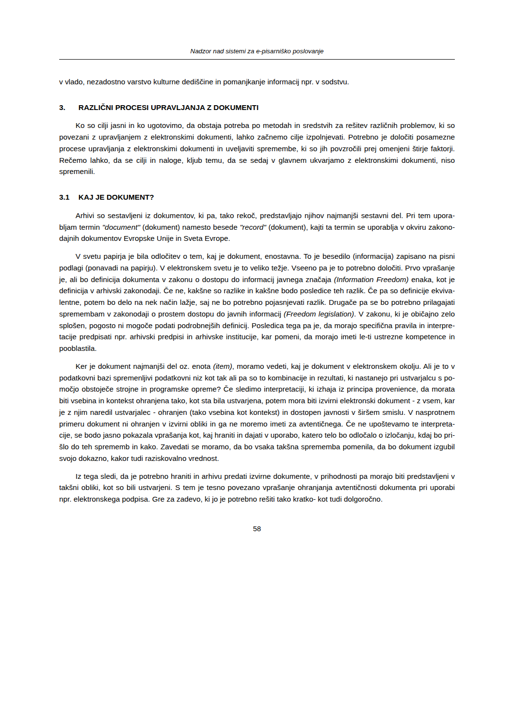Nadzor nad sistemi za e-pisarniško poslovanje
v vlado, nezadostno varstvo kulturne dediščine in pomanjkanje informacij npr. v sodstvu.
3. RAZLIČNI PROCESI UPRAVLJANJA Z DOKUMENTI
Ko so cilji jasni in ko ugotovimo, da obstaja potreba po metodah in sredstvih za rešitev različnih problemov, ki so povezani z upravljanjem z elektronskimi dokumenti, lahko začnemo cilje izpolnjevati. Potrebno je določiti posamezne procese upravljanja z elektronskimi dokumenti in uveljaviti spremembe, ki so jih povzročili prej omenjeni štirje faktorji. Rečemo lahko, da se cilji in naloge, kljub temu, da se sedaj v glavnem ukvarjamo z elektronskimi dokumenti, niso spremenili.
3.1 KAJ JE DOKUMENT?
Arhivi so sestavljeni iz dokumentov, ki pa, tako rekoč, predstavljajo njihov najmanjši sestavni del. Pri tem uporabljam termin "document" (dokument) namesto besede "record" (dokument), kajti ta termin se uporablja v okviru zakonodajnih dokumentov Evropske Unije in Sveta Evrope.
V svetu papirja je bila odločitev o tem, kaj je dokument, enostavna. To je besedilo (informacija) zapisano na pisni podlagi (ponavadi na papirju). V elektronskem svetu je to veliko težje. Vseeno pa je to potrebno določiti. Prvo vprašanje je, ali bo definicija dokumenta v zakonu o dostopu do informacij javnega značaja (Information Freedom) enaka, kot je definicija v arhivski zakonodaji. Če ne, kakšne so razlike in kakšne bodo posledice teh razlik. Če pa so definicije ekvivalentne, potem bo delo na nek način lažje, saj ne bo potrebno pojasnjevati razlik. Drugače pa se bo potrebno prilagajati spremembam v zakonodaji o prostem dostopu do javnih informacij (Freedom legislation). V zakonu, ki je običajno zelo splošen, pogosto ni mogoče podati podrobnejših definicij. Posledica tega pa je, da morajo specifična pravila in interpretacije predpisati npr. arhivski predpisi in arhivske institucije, kar pomeni, da morajo imeti le-ti ustrezne kompetence in pooblastila.
Ker je dokument najmanjši del oz. enota (item), moramo vedeti, kaj je dokument v elektronskem okolju. Ali je to v podatkovni bazi spremenljivi podatkovni niz kot tak ali pa so to kombinacije in rezultati, ki nastanejo pri ustvarjalcu s pomočjo obstoječe strojne in programske opreme? Če sledimo interpretaciji, ki izhaja iz principa provenience, da morata biti vsebina in kontekst ohranjena tako, kot sta bila ustvarjena, potem mora biti izvirni elektronski dokument - z vsem, kar je z njim naredil ustvarjalec - ohranjen (tako vsebina kot kontekst) in dostopen javnosti v širšem smislu. V nasprotnem primeru dokument ni ohranjen v izvirni obliki in ga ne moremo imeti za avtentičnega. Če ne upoštevamo te interpretacije, se bodo jasno pokazala vprašanja kot, kaj hraniti in dajati v uporabo, katero telo bo odločalo o izločanju, kdaj bo prišlo do teh sprememb in kako. Zavedati se moramo, da bo vsaka takšna sprememba pomenila, da bo dokument izgubil svojo dokazno, kakor tudi raziskovalno vrednost.
Iz tega sledi, da je potrebno hraniti in arhivu predati izvirne dokumente, v prihodnosti pa morajo biti predstavljeni v takšni obliki, kot so bili ustvarjeni. S tem je tesno povezano vprašanje ohranjanja avtentičnosti dokumenta pri uporabi npr. elektronskega podpisa. Gre za zadevo, ki jo je potrebno rešiti tako kratko- kot tudi dolgoročno.
58